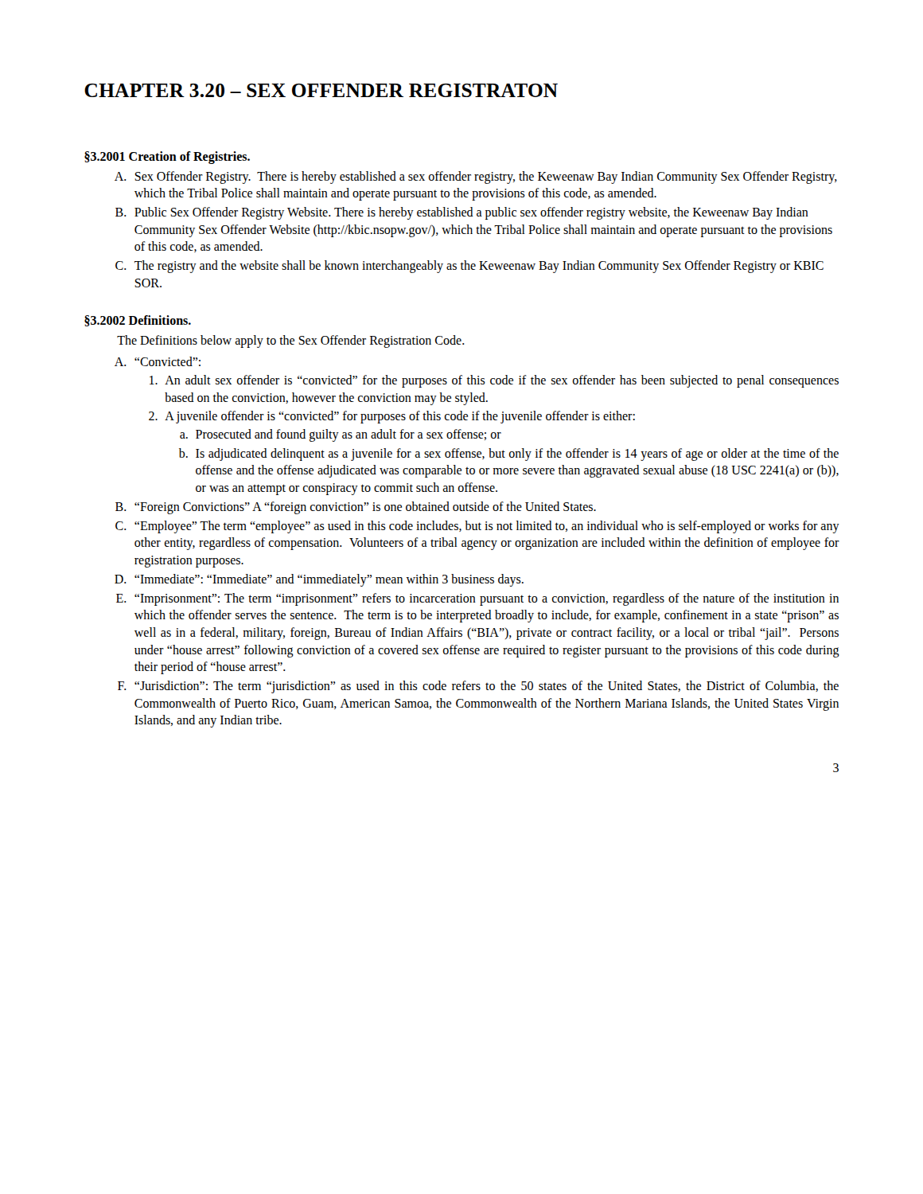CHAPTER 3.20 – SEX OFFENDER REGISTRATON
§3.2001 Creation of Registries.
Sex Offender Registry. There is hereby established a sex offender registry, the Keweenaw Bay Indian Community Sex Offender Registry, which the Tribal Police shall maintain and operate pursuant to the provisions of this code, as amended.
Public Sex Offender Registry Website. There is hereby established a public sex offender registry website, the Keweenaw Bay Indian Community Sex Offender Website (http://kbic.nsopw.gov/), which the Tribal Police shall maintain and operate pursuant to the provisions of this code, as amended.
The registry and the website shall be known interchangeably as the Keweenaw Bay Indian Community Sex Offender Registry or KBIC SOR.
§3.2002 Definitions.
The Definitions below apply to the Sex Offender Registration Code.
“Convicted”:
An adult sex offender is “convicted” for the purposes of this code if the sex offender has been subjected to penal consequences based on the conviction, however the conviction may be styled.
A juvenile offender is “convicted” for purposes of this code if the juvenile offender is either:
Prosecuted and found guilty as an adult for a sex offense; or
Is adjudicated delinquent as a juvenile for a sex offense, but only if the offender is 14 years of age or older at the time of the offense and the offense adjudicated was comparable to or more severe than aggravated sexual abuse (18 USC 2241(a) or (b)), or was an attempt or conspiracy to commit such an offense.
“Foreign Convictions” A “foreign conviction” is one obtained outside of the United States.
“Employee” The term “employee” as used in this code includes, but is not limited to, an individual who is self-employed or works for any other entity, regardless of compensation. Volunteers of a tribal agency or organization are included within the definition of employee for registration purposes.
“Immediate”: “Immediate” and “immediately” mean within 3 business days.
“Imprisonment”: The term “imprisonment” refers to incarceration pursuant to a conviction, regardless of the nature of the institution in which the offender serves the sentence. The term is to be interpreted broadly to include, for example, confinement in a state “prison” as well as in a federal, military, foreign, Bureau of Indian Affairs (“BIA”), private or contract facility, or a local or tribal “jail”. Persons under “house arrest” following conviction of a covered sex offense are required to register pursuant to the provisions of this code during their period of “house arrest”.
“Jurisdiction”: The term “jurisdiction” as used in this code refers to the 50 states of the United States, the District of Columbia, the Commonwealth of Puerto Rico, Guam, American Samoa, the Commonwealth of the Northern Mariana Islands, the United States Virgin Islands, and any Indian tribe.
3